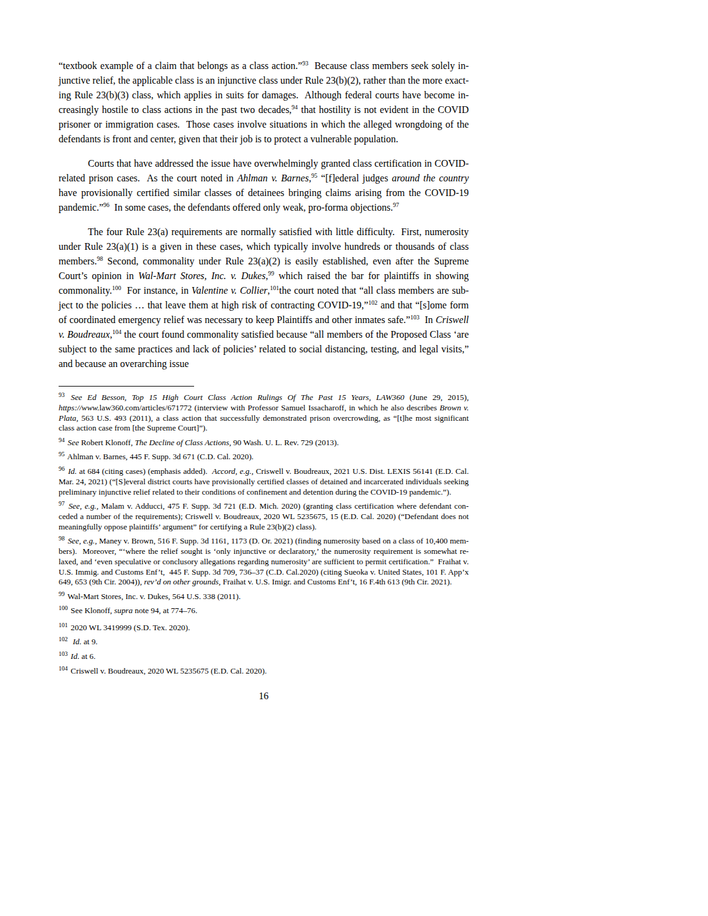“textbook example of a claim that belongs as a class action.”93 Because class members seek solely injunctive relief, the applicable class is an injunctive class under Rule 23(b)(2), rather than the more exacting Rule 23(b)(3) class, which applies in suits for damages. Although federal courts have become increasingly hostile to class actions in the past two decades,94 that hostility is not evident in the COVID prisoner or immigration cases. Those cases involve situations in which the alleged wrongdoing of the defendants is front and center, given that their job is to protect a vulnerable population.
Courts that have addressed the issue have overwhelmingly granted class certification in COVID-related prison cases. As the court noted in Ahlman v. Barnes,95 “[f]ederal judges around the country have provisionally certified similar classes of detainees bringing claims arising from the COVID-19 pandemic.”96 In some cases, the defendants offered only weak, pro-forma objections.97
The four Rule 23(a) requirements are normally satisfied with little difficulty. First, numerosity under Rule 23(a)(1) is a given in these cases, which typically involve hundreds or thousands of class members.98 Second, commonality under Rule 23(a)(2) is easily established, even after the Supreme Court’s opinion in Wal-Mart Stores, Inc. v. Dukes,99 which raised the bar for plaintiffs in showing commonality.100 For instance, in Valentine v. Collier,101the court noted that “all class members are subject to the policies … that leave them at high risk of contracting COVID-19,”102 and that “[s]ome form of coordinated emergency relief was necessary to keep Plaintiffs and other inmates safe.”103 In Criswell v. Boudreaux,104 the court found commonality satisfied because “all members of the Proposed Class ‘are subject to the same practices and lack of policies’ related to social distancing, testing, and legal visits,” and because an overarching issue
93 See Ed Besson, Top 15 High Court Class Action Rulings Of The Past 15 Years, LAW360 (June 29, 2015), https://www. law360.com/articles/671772 (interview with Professor Samuel Issacharoff, in which he also describes Brown v. Plata, 563 U.S. 493 (2011), a class action that successfully demonstrated prison overcrowding, as “[t]he most significant class action case from [the Supreme Court]”).
94 See Robert Klonoff, The Decline of Class Actions, 90 Wash. U. L. Rev. 729 (2013).
95 Ahlman v. Barnes, 445 F. Supp. 3d 671 (C.D. Cal. 2020).
96 Id. at 684 (citing cases) (emphasis added). Accord, e.g., Criswell v. Boudreaux, 2021 U.S. Dist. LEXIS 56141 (E.D. Cal. Mar. 24, 2021) (“[S]everal district courts have provisionally certified classes of detained and incarcerated individuals seeking preliminary injunctive relief related to their conditions of confinement and detention during the COVID-19 pandemic.”).
97 See, e.g., Malam v. Adducci, 475 F. Supp. 3d 721 (E.D. Mich. 2020) (granting class certification where defendant conceded a number of the requirements); Criswell v. Boudreaux, 2020 WL 5235675, 15 (E.D. Cal. 2020) (“Defendant does not meaningfully oppose plaintiffs’ argument” for certifying a Rule 23(b)(2) class).
98 See, e.g., Maney v. Brown, 516 F. Supp. 3d 1161, 1173 (D. Or. 2021) (finding numerosity based on a class of 10,400 members). Moreover, “‘where the relief sought is ‘only injunctive or declaratory,’ the numerosity requirement is somewhat relaxed, and ‘even speculative or conclusory allegations regarding numerosity’ are sufficient to permit certification.” Fraihat v. U.S. Immig. and Customs Enf’t, 445 F. Supp. 3d 709, 736–37 (C.D. Cal.2020) (citing Sueoka v. United States, 101 F. App’x 649, 653 (9th Cir. 2004)), rev’d on other grounds, Fraihat v. U.S. Imigr. and Customs Enf’t, 16 F.4th 613 (9th Cir. 2021).
99 Wal-Mart Stores, Inc. v. Dukes, 564 U.S. 338 (2011).
100 See Klonoff, supra note 94, at 774–76.
101 2020 WL 3419999 (S.D. Tex. 2020).
102 Id. at 9.
103 Id. at 6.
104 Criswell v. Boudreaux, 2020 WL 5235675 (E.D. Cal. 2020).
16